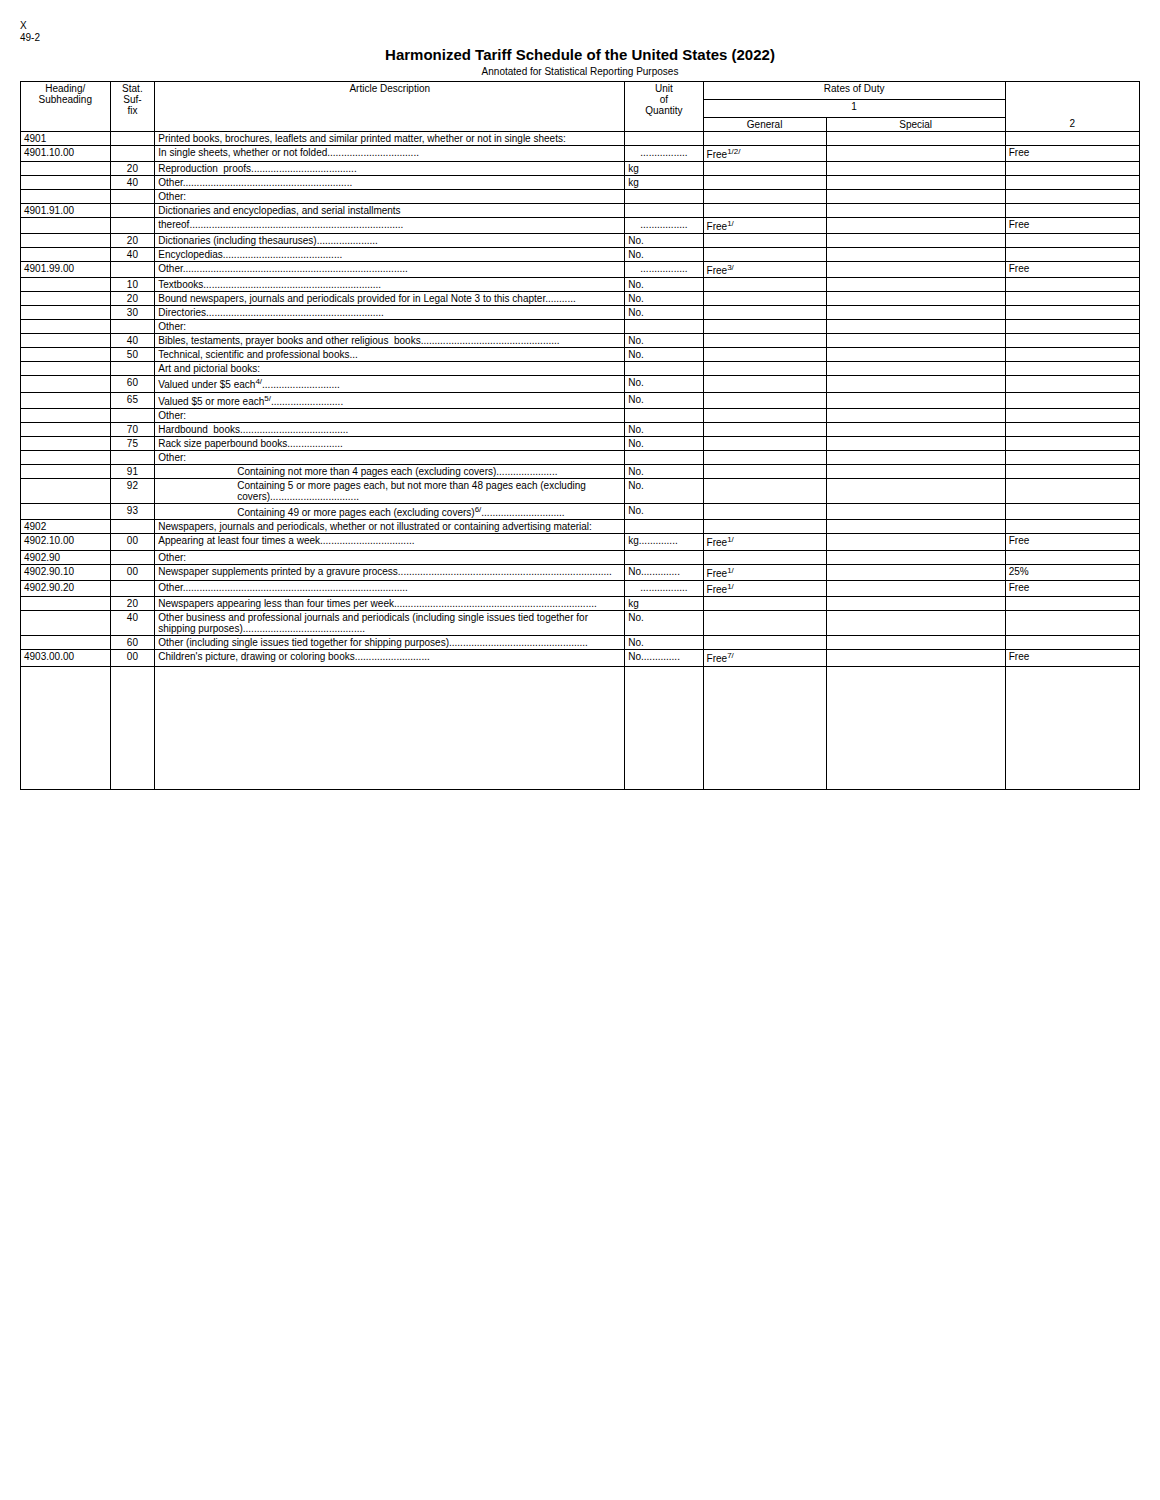X
49-2
Harmonized Tariff Schedule of the United States (2022)
Annotated for Statistical Reporting Purposes
| Heading/ Subheading | Stat. Suf- fix | Article Description | Unit of Quantity | Rates of Duty | |
| --- | --- | --- | --- | --- | --- |
| 1 |
| | | | | General | Special | 2 |
| 4901 | | Printed books, brochures, leaflets and similar printed matter, whether or not in single sheets: | | | | |
| 4901.10.00 | | In single sheets, whether or not folded................................. | ................. | Free 1/2/ | | Free |
| | 20 | Reproduction proofs...................................... | kg | | | |
| | 40 | Other............................................................. | kg | | | |
| | | Other: | | | | |
| 4901.91.00 | | Dictionaries and encyclopedias, and serial installments | | | | |
| | | thereof............................................................................. | ................. | Free 1/ | | Free |
| | 20 | Dictionaries (including thesauruses)...................... | No. | | | |
| | 40 | Encyclopedias........................................... | No. | | | |
| 4901.99.00 | | Other................................................................................. | ................. | Free 3/ | | Free |
| | 10 | Textbooks................................................................ | No. | | | |
| | 20 | Bound newspapers, journals and periodicals provided for in Legal Note 3 to this chapter........... | No. | | | |
| | 30 | Directories................................................................ | No. | | | |
| | | Other: | | | | |
| | 40 | Bibles, testaments, prayer books and other religious books.................................................. | No. | | | |
| | 50 | Technical, scientific and professional books... | No. | | | |
| | | Art and pictorial books: | | | | |
| | 60 | Valued under $5 each 4/ ............................ | No. | | | |
| | 65 | Valued $5 or more each 5/ .......................... | No. | | | |
| | | Other: | | | | |
| | 70 | Hardbound books....................................... | No. | | | |
| | 75 | Rack size paperbound books.................... | No. | | | |
| | | Other: | | | | |
| | 91 | Containing not more than 4 pages each (excluding covers)...................... | No. | | | |
| | 92 | Containing 5 or more pages each, but not more than 48 pages each (excluding covers)................................ | No. | | | |
| | 93 | Containing 49 or more pages each (excluding covers) 6/ .............................. | No. | | | |
| 4902 | | Newspapers, journals and periodicals, whether or not illustrated or containing advertising material: | | | | |
| 4902.10.00 | 00 | Appearing at least four times a week.................................. | kg.............. | Free 1/ | | Free |
| 4902.90 | | Other: | | | | |
| 4902.90.10 | 00 | Newspaper supplements printed by a gravure process............................................................................. | No.............. | Free 1/ | | 25% |
| 4902.90.20 | | Other................................................................................. | ................. | Free 1/ | | Free |
| | 20 | Newspapers appearing less than four times per week......................................................................... | kg | | | |
| | 40 | Other business and professional journals and periodicals (including single issues tied together for shipping purposes)............................................ | No. | | | |
| | 60 | Other (including single issues tied together for shipping purposes).................................................. | No. | | | |
| 4903.00.00 | 00 | Children's picture, drawing or coloring books........................... | No.............. | Free 7/ | | Free |